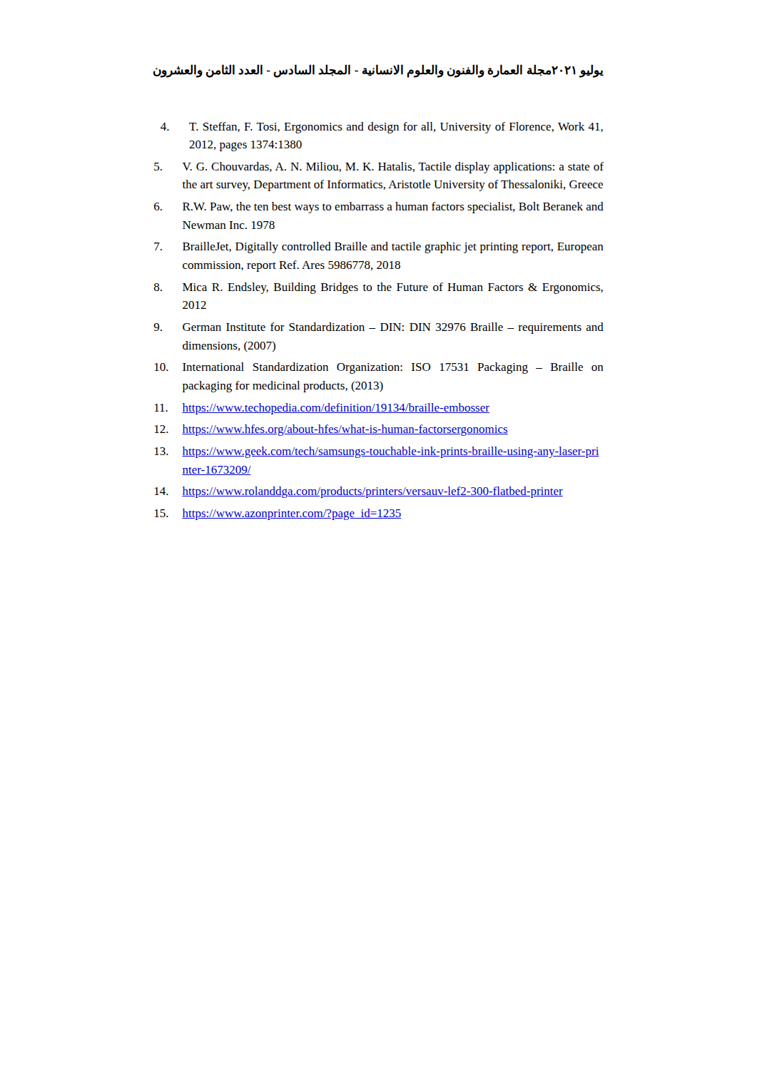يوليو ٢٠٢١
مجلة العمارة والفنون والعلوم الانسانية - المجلد السادس - العدد الثامن والعشرون
4. T. Steffan, F. Tosi, Ergonomics and design for all, University of Florence, Work 41, 2012, pages 1374:1380
5. V. G. Chouvardas, A. N. Miliou, M. K. Hatalis, Tactile display applications: a state of the art survey, Department of Informatics, Aristotle University of Thessaloniki, Greece
6. R.W. Paw, the ten best ways to embarrass a human factors specialist, Bolt Beranek and Newman Inc. 1978
7. BrailleJet, Digitally controlled Braille and tactile graphic jet printing report, European commission, report Ref. Ares 5986778, 2018
8. Mica R. Endsley, Building Bridges to the Future of Human Factors & Ergonomics, 2012
9. German Institute for Standardization – DIN: DIN 32976 Braille – requirements and dimensions, (2007)
10. International Standardization Organization: ISO 17531 Packaging – Braille on packaging for medicinal products, (2013)
11. https://www.techopedia.com/definition/19134/braille-embosser
12. https://www.hfes.org/about-hfes/what-is-human-factorsergonomics
13. https://www.geek.com/tech/samsungs-touchable-ink-prints-braille-using-any-laser-printer-1673209/
14. https://www.rolanddga.com/products/printers/versauv-lef2-300-flatbed-printer
15. https://www.azonprinter.com/?page_id=1235